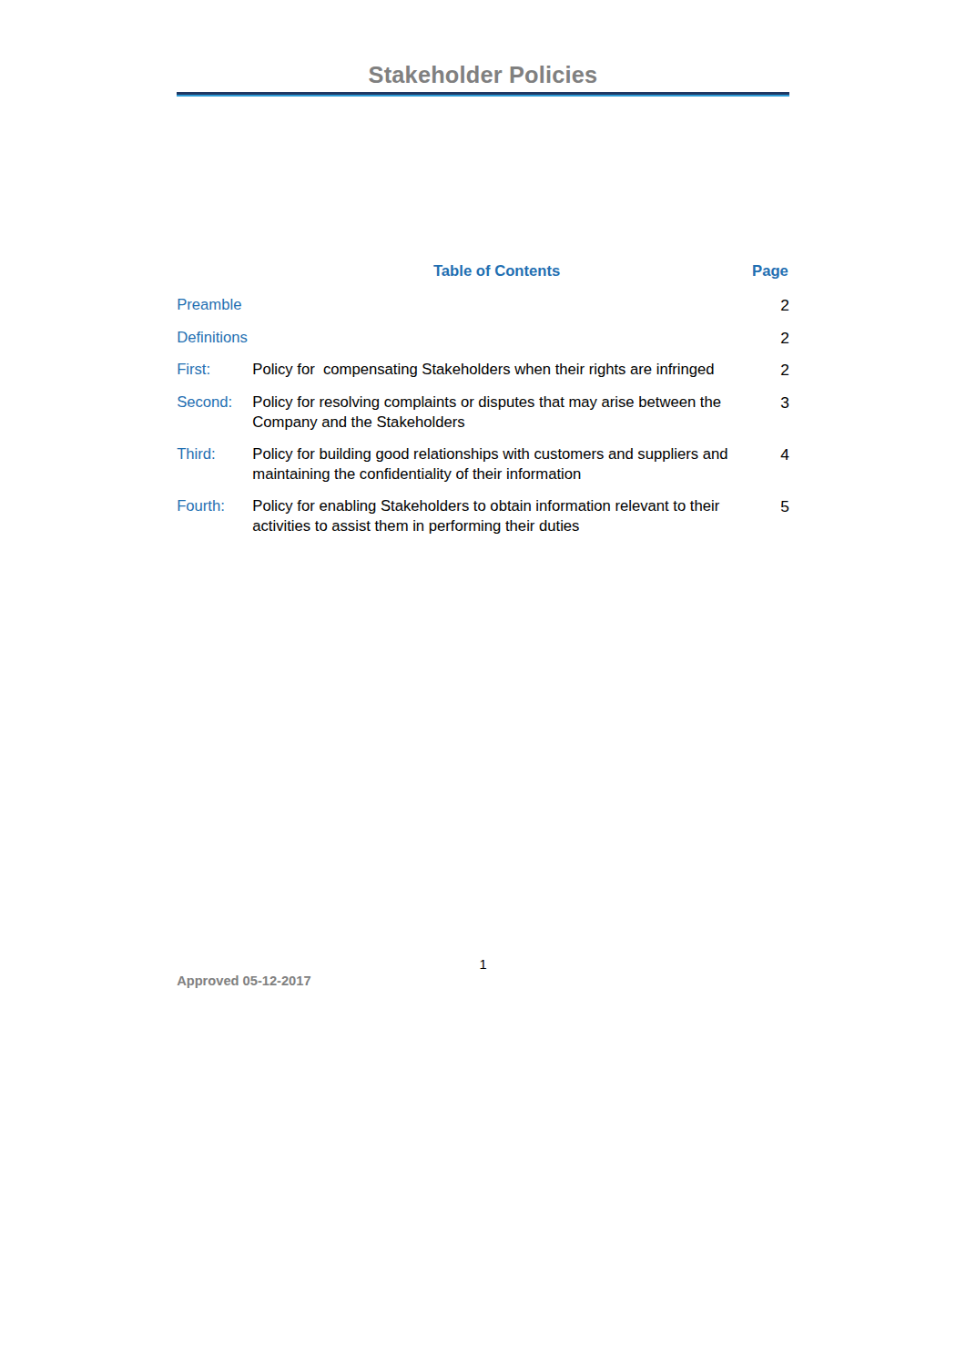Stakeholder Policies
| | Table of Contents | Page |
| --- | --- | --- |
| Preamble | | 2 |
| Definitions | | 2 |
| First: | Policy for compensating Stakeholders when their rights are infringed | 2 |
| Second: | Policy for resolving complaints or disputes that may arise between the Company and the Stakeholders | 3 |
| Third: | Policy for building good relationships with customers and suppliers and maintaining the confidentiality of their information | 4 |
| Fourth: | Policy for enabling Stakeholders to obtain information relevant to their activities to assist them in performing their duties | 5 |
1
Approved 05-12-2017